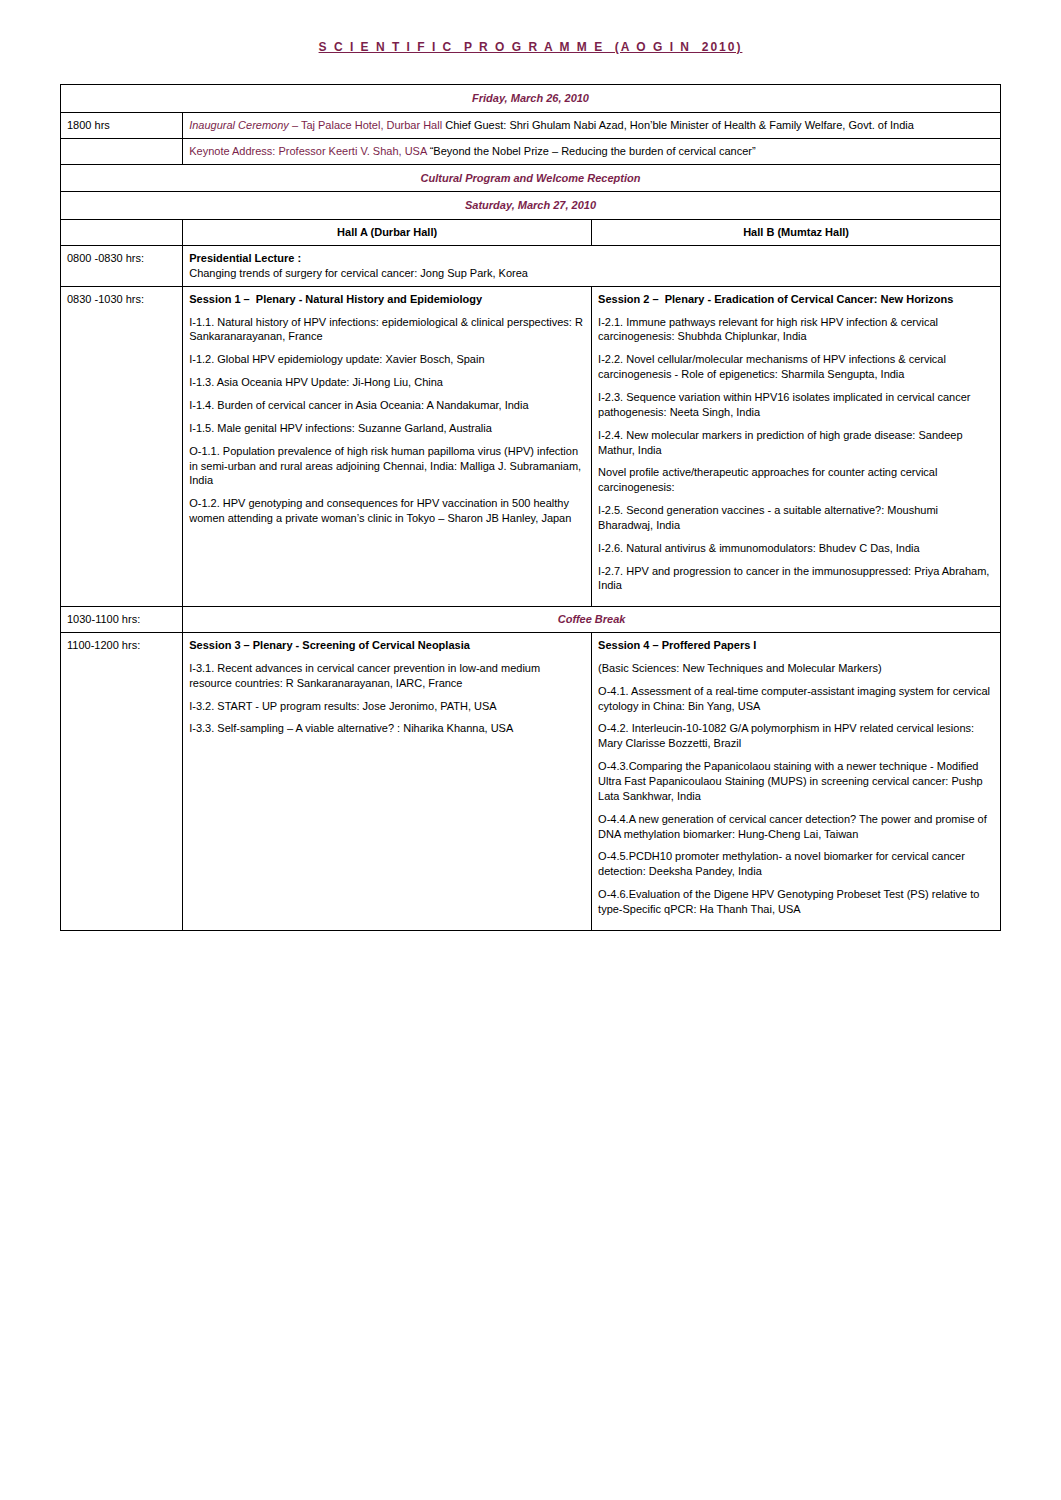S C I E N T I F I C P R O G R A M M E (A O G I N 2010)
| Friday, March 26, 2010 |
| 1800 hrs | Inaugural Ceremony – Taj Palace Hotel, Durbar Hall Chief Guest: Shri Ghulam Nabi Azad, Hon’ble Minister of Health & Family Welfare, Govt. of India |
| | Keynote Address: Professor Keerti V. Shah, USA “Beyond the Nobel Prize – Reducing the burden of cervical cancer” |
| Cultural Program and Welcome Reception |
| Saturday, March 27, 2010 |
| | Hall A (Durbar Hall) | Hall B (Mumtaz Hall) |
| 0800 -0830 hrs: | Presidential Lecture : Changing trends of surgery for cervical cancer: Jong Sup Park, Korea |
| 0830 -1030 hrs: | Session 1 – Plenary - Natural History and Epidemiology I-1.1. Natural history of HPV infections: epidemiological & clinical perspectives: R Sankaranarayanan, France I-1.2. Global HPV epidemiology update: Xavier Bosch, Spain I-1.3. Asia Oceania HPV Update: Ji-Hong Liu, China I-1.4. Burden of cervical cancer in Asia Oceania: A Nandakumar, India I-1.5. Male genital HPV infections: Suzanne Garland, Australia O-1.1. Population prevalence of high risk human papilloma virus (HPV) infection in semi-urban and rural areas adjoining Chennai, India: Malliga J. Subramaniam, India O-1.2. HPV genotyping and consequences for HPV vaccination in 500 healthy women attending a private woman’s clinic in Tokyo – Sharon JB Hanley, Japan | Session 2 – Plenary - Eradication of Cervical Cancer: New Horizons I-2.1. Immune pathways relevant for high risk HPV infection & cervical carcinogenesis: Shubhda Chiplunkar, India I-2.2. Novel cellular/molecular mechanisms of HPV infections & cervical carcinogenesis - Role of epigenetics: Sharmila Sengupta, India I-2.3. Sequence variation within HPV16 isolates implicated in cervical cancer pathogenesis: Neeta Singh, India I-2.4. New molecular markers in prediction of high grade disease: Sandeep Mathur, India Novel profile active/therapeutic approaches for counter acting cervical carcinogenesis: I-2.5. Second generation vaccines - a suitable alternative?: Moushumi Bharadwaj, India I-2.6. Natural antivirus & immunomodulators: Bhudev C Das, India I-2.7. HPV and progression to cancer in the immunosuppressed: Priya Abraham, India |
| 1030-1100 hrs: | Coffee Break |
| 1100-1200 hrs: | Session 3 – Plenary - Screening of Cervical Neoplasia I-3.1. Recent advances in cervical cancer prevention in low-and medium resource countries: R Sankaranarayanan, IARC, France I-3.2. START - UP program results: Jose Jeronimo, PATH, USA I-3.3. Self-sampling – A viable alternative? : Niharika Khanna, USA | Session 4 – Proffered Papers I (Basic Sciences: New Techniques and Molecular Markers) O-4.1. Assessment of a real-time computer-assistant imaging system for cervical cytology in China: Bin Yang, USA O-4.2. Interleucin-10-1082 G/A polymorphism in HPV related cervical lesions: Mary Clarisse Bozzetti, Brazil O-4.3.Comparing the Papanicolaou staining with a newer technique - Modified Ultra Fast Papanicoulaou Staining (MUPS) in screening cervical cancer: Pushp Lata Sankhwar, India O-4.4.A new generation of cervical cancer detection? The power and promise of DNA methylation biomarker: Hung-Cheng Lai, Taiwan O-4.5.PCDH10 promoter methylation- a novel biomarker for cervical cancer detection: Deeksha Pandey, India O-4.6.Evaluation of the Digene HPV Genotyping Probeset Test (PS) relative to type-Specific qPCR: Ha Thanh Thai, USA |